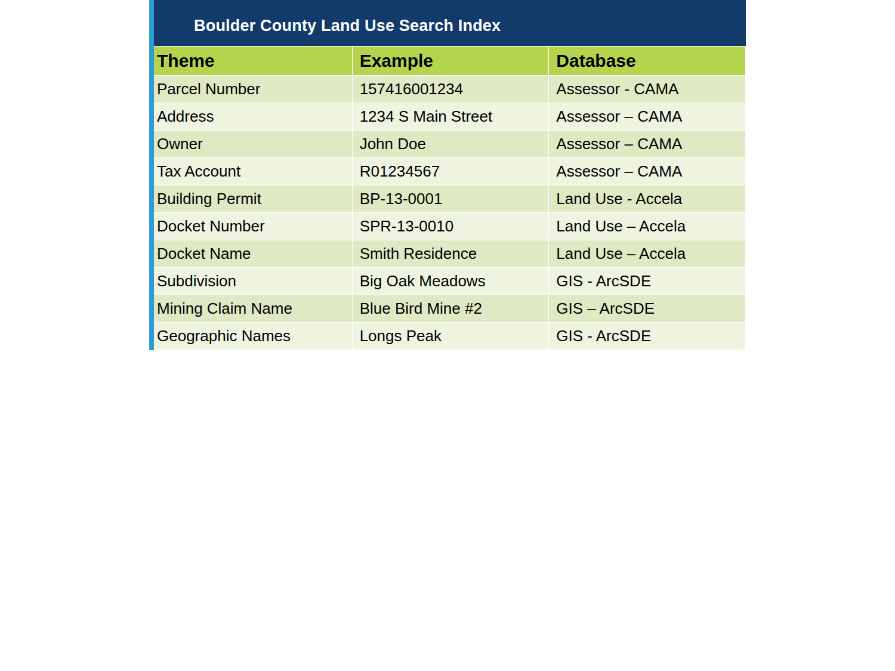Boulder County Land Use Search Index
| Theme | Example | Database |
| --- | --- | --- |
| Parcel Number | 157416001234 | Assessor - CAMA |
| Address | 1234 S Main Street | Assessor – CAMA |
| Owner | John Doe | Assessor – CAMA |
| Tax Account | R01234567 | Assessor – CAMA |
| Building Permit | BP-13-0001 | Land Use - Accela |
| Docket Number | SPR-13-0010 | Land Use – Accela |
| Docket Name | Smith Residence | Land Use – Accela |
| Subdivision | Big Oak Meadows | GIS - ArcSDE |
| Mining Claim Name | Blue Bird Mine #2 | GIS – ArcSDE |
| Geographic Names | Longs Peak | GIS - ArcSDE |